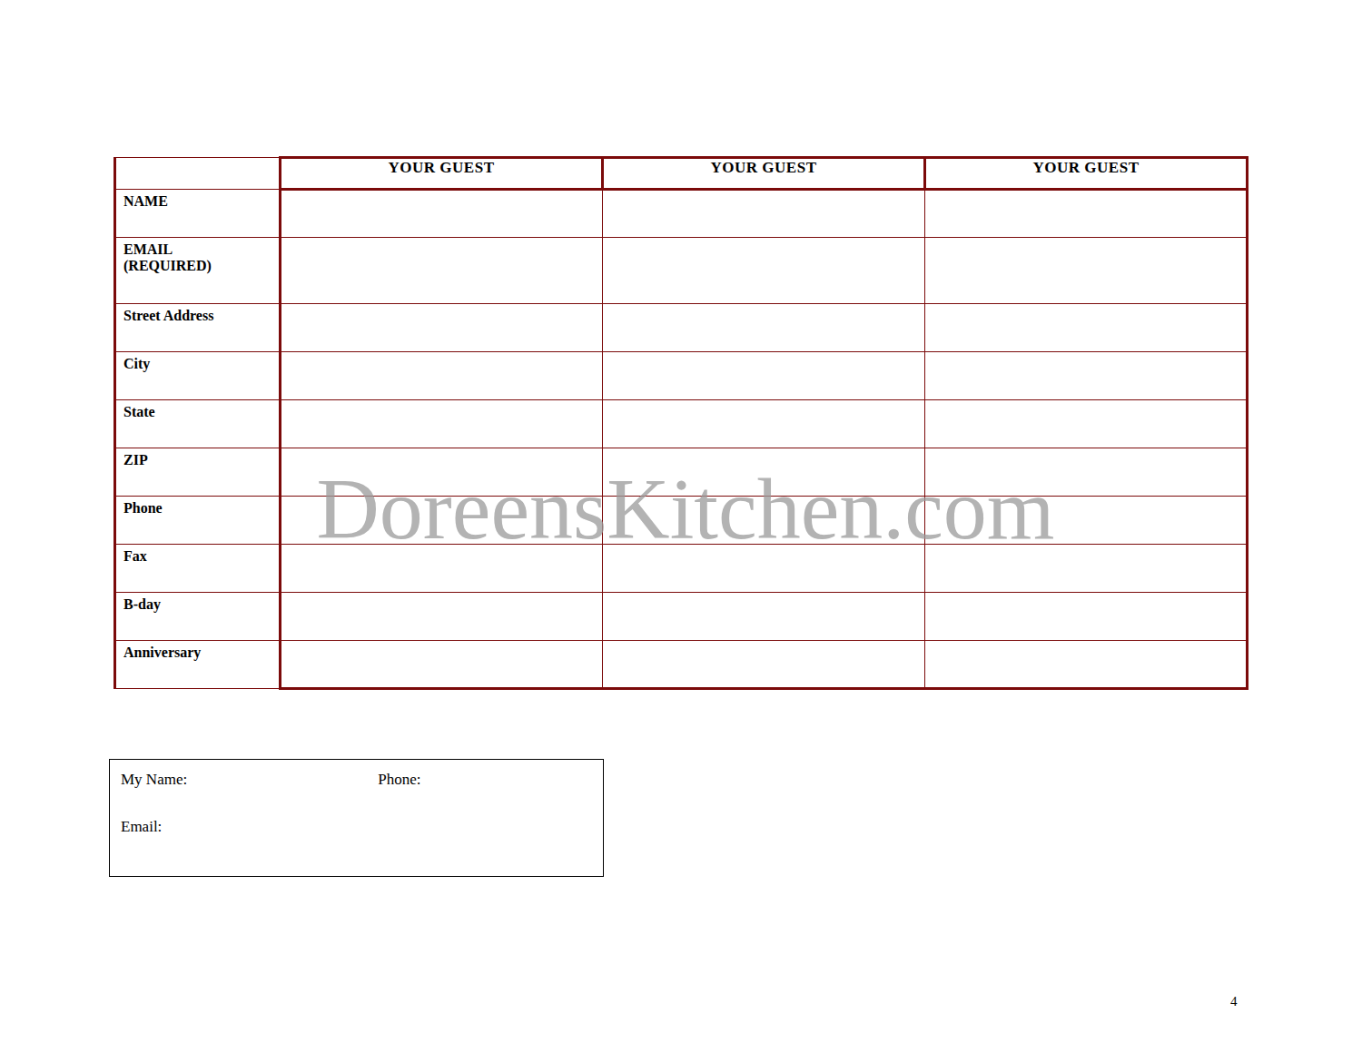DoreensKitchen.com
| | YOUR GUEST | YOUR GUEST | YOUR GUEST |
| --- | --- | --- | --- |
| NAME | | | |
| EMAIL (REQUIRED) | | | |
| Street Address | | | |
| City | | | |
| State | | | |
| ZIP | | | |
| Phone | | | |
| Fax | | | |
| B-day | | | |
| Anniversary | | | |
My Name:Phone:
Email:
4